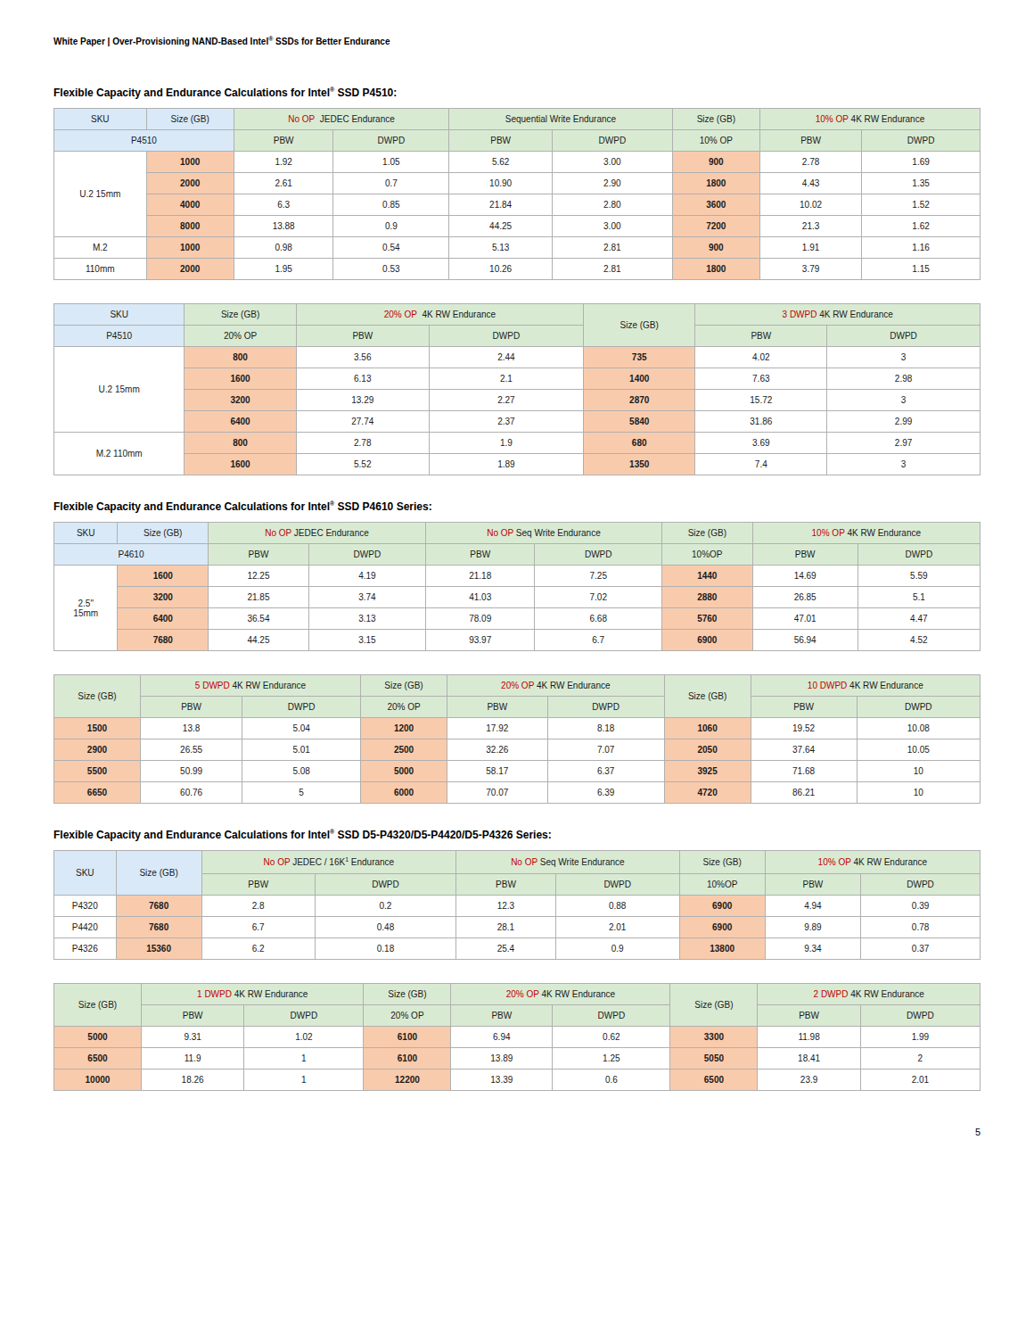White Paper | Over-Provisioning NAND-Based Intel® SSDs for Better Endurance
Flexible Capacity and Endurance Calculations for Intel® SSD P4510:
| SKU | Size (GB) | No OP JEDEC Endurance | Sequential Write Endurance | Size (GB) | 10% OP 4K RW Endurance |
| --- | --- | --- | --- | --- | --- |
| P4510 | PBW | DWPD | PBW | DWPD | 10% OP | PBW | DWPD |
| U.2 15mm | 1000 | 1.92 | 1.05 | 5.62 | 3.00 | 900 | 2.78 | 1.69 |
| 2000 | 2.61 | 0.7 | 10.90 | 2.90 | 1800 | 4.43 | 1.35 |
| 4000 | 6.3 | 0.85 | 21.84 | 2.80 | 3600 | 10.02 | 1.52 |
| 8000 | 13.88 | 0.9 | 44.25 | 3.00 | 7200 | 21.3 | 1.62 |
| M.2 | 1000 | 0.98 | 0.54 | 5.13 | 2.81 | 900 | 1.91 | 1.16 |
| 110mm | 2000 | 1.95 | 0.53 | 10.26 | 2.81 | 1800 | 3.79 | 1.15 |
| SKU | Size (GB) | 20% OP 4K RW Endurance | Size (GB) | 3 DWPD 4K RW Endurance |
| --- | --- | --- | --- | --- |
| P4510 | 20% OP | PBW | DWPD | PBW | DWPD |
| U.2 15mm | 800 | 3.56 | 2.44 | 735 | 4.02 | 3 |
| 1600 | 6.13 | 2.1 | 1400 | 7.63 | 2.98 |
| 3200 | 13.29 | 2.27 | 2870 | 15.72 | 3 |
| 6400 | 27.74 | 2.37 | 5840 | 31.86 | 2.99 |
| M.2 110mm | 800 | 2.78 | 1.9 | 680 | 3.69 | 2.97 |
| 1600 | 5.52 | 1.89 | 1350 | 7.4 | 3 |
Flexible Capacity and Endurance Calculations for Intel® SSD P4610 Series:
| SKU | Size (GB) | No OP JEDEC Endurance | No OP Seq Write Endurance | Size (GB) | 10% OP 4K RW Endurance |
| --- | --- | --- | --- | --- | --- |
| P4610 | PBW | DWPD | PBW | DWPD | 10%OP | PBW | DWPD |
| 2.5" 15mm | 1600 | 12.25 | 4.19 | 21.18 | 7.25 | 1440 | 14.69 | 5.59 |
| 3200 | 21.85 | 3.74 | 41.03 | 7.02 | 2880 | 26.85 | 5.1 |
| 6400 | 36.54 | 3.13 | 78.09 | 6.68 | 5760 | 47.01 | 4.47 |
| 7680 | 44.25 | 3.15 | 93.97 | 6.7 | 6900 | 56.94 | 4.52 |
| Size (GB) | 5 DWPD 4K RW Endurance | Size (GB) | 20% OP 4K RW Endurance | Size (GB) | 10 DWPD 4K RW Endurance |
| --- | --- | --- | --- | --- | --- |
| PBW | DWPD | 20% OP | PBW | DWPD | PBW | DWPD |
| 1500 | 13.8 | 5.04 | 1200 | 17.92 | 8.18 | 1060 | 19.52 | 10.08 |
| 2900 | 26.55 | 5.01 | 2500 | 32.26 | 7.07 | 2050 | 37.64 | 10.05 |
| 5500 | 50.99 | 5.08 | 5000 | 58.17 | 6.37 | 3925 | 71.68 | 10 |
| 6650 | 60.76 | 5 | 6000 | 70.07 | 6.39 | 4720 | 86.21 | 10 |
Flexible Capacity and Endurance Calculations for Intel® SSD D5-P4320/D5-P4420/D5-P4326 Series:
| SKU | Size (GB) | No OP JEDEC / 16K 1 Endurance | No OP Seq Write Endurance | Size (GB) | 10% OP 4K RW Endurance |
| --- | --- | --- | --- | --- | --- |
| PBW | DWPD | PBW | DWPD | 10%OP | PBW | DWPD |
| P4320 | 7680 | 2.8 | 0.2 | 12.3 | 0.88 | 6900 | 4.94 | 0.39 |
| P4420 | 7680 | 6.7 | 0.48 | 28.1 | 2.01 | 6900 | 9.89 | 0.78 |
| P4326 | 15360 | 6.2 | 0.18 | 25.4 | 0.9 | 13800 | 9.34 | 0.37 |
| Size (GB) | 1 DWPD 4K RW Endurance | Size (GB) | 20% OP 4K RW Endurance | Size (GB) | 2 DWPD 4K RW Endurance |
| --- | --- | --- | --- | --- | --- |
| PBW | DWPD | 20% OP | PBW | DWPD | PBW | DWPD |
| 5000 | 9.31 | 1.02 | 6100 | 6.94 | 0.62 | 3300 | 11.98 | 1.99 |
| 6500 | 11.9 | 1 | 6100 | 13.89 | 1.25 | 5050 | 18.41 | 2 |
| 10000 | 18.26 | 1 | 12200 | 13.39 | 0.6 | 6500 | 23.9 | 2.01 |
5